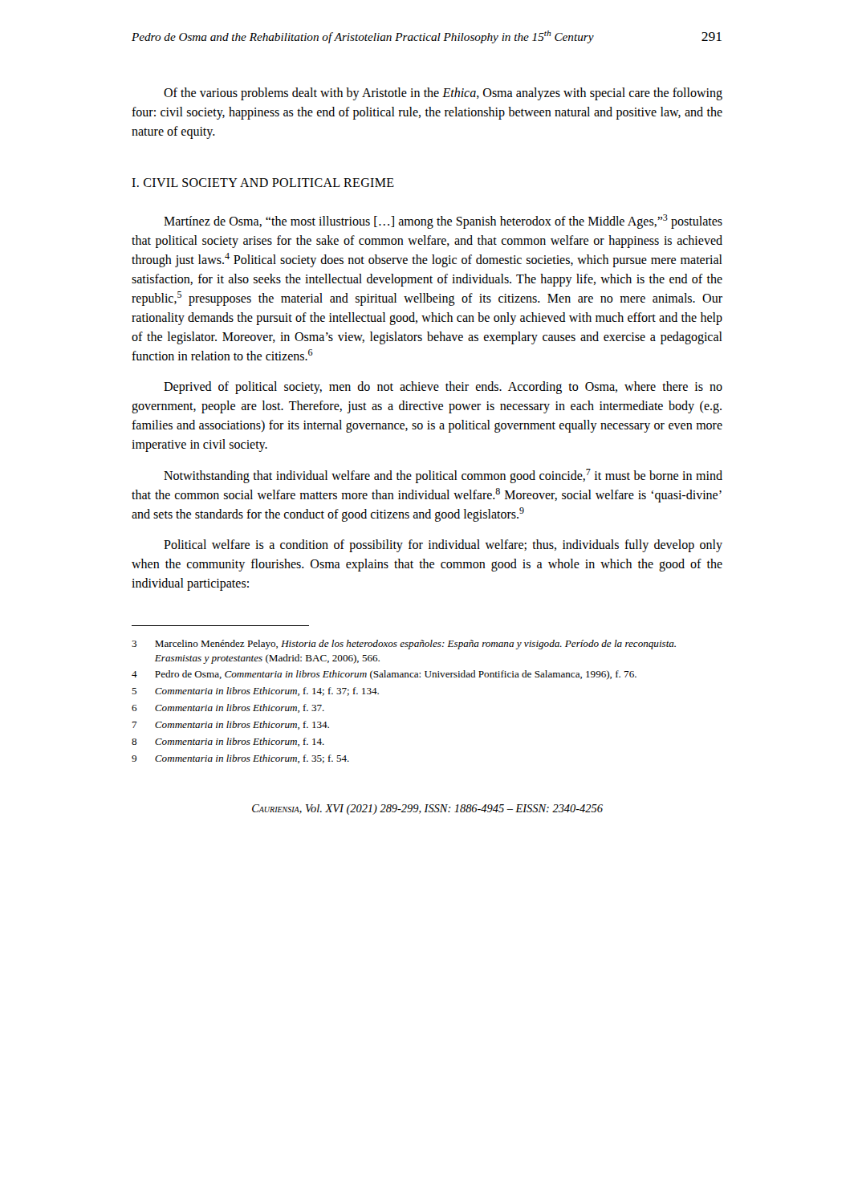Pedro de Osma and the Rehabilitation of Aristotelian Practical Philosophy in the 15th Century 291
Of the various problems dealt with by Aristotle in the Ethica, Osma analyzes with special care the following four: civil society, happiness as the end of political rule, the relationship between natural and positive law, and the nature of equity.
I. Civil Society and Political Regime
Martínez de Osma, “the most illustrious […] among the Spanish heterodox of the Middle Ages,”3 postulates that political society arises for the sake of common welfare, and that common welfare or happiness is achieved through just laws.4 Political society does not observe the logic of domestic societies, which pursue mere material satisfaction, for it also seeks the intellectual development of individuals. The happy life, which is the end of the republic,5 presupposes the material and spiritual wellbeing of its citizens. Men are no mere animals. Our rationality demands the pursuit of the intellectual good, which can be only achieved with much effort and the help of the legislator. Moreover, in Osma’s view, legislators behave as exemplary causes and exercise a pedagogical function in relation to the citizens.6
Deprived of political society, men do not achieve their ends. According to Osma, where there is no government, people are lost. Therefore, just as a directive power is necessary in each intermediate body (e.g. families and associations) for its internal governance, so is a political government equally necessary or even more imperative in civil society.
Notwithstanding that individual welfare and the political common good coincide,7 it must be borne in mind that the common social welfare matters more than individual welfare.8 Moreover, social welfare is ‘quasi-divine’ and sets the standards for the conduct of good citizens and good legislators.9
Political welfare is a condition of possibility for individual welfare; thus, individuals fully develop only when the community flourishes. Osma explains that the common good is a whole in which the good of the individual participates:
3 Marcelino Menéndez Pelayo, Historia de los heterodoxos españoles: España romana y visigoda. Período de la reconquista. Erasmistas y protestantes (Madrid: BAC, 2006), 566.
4 Pedro de Osma, Commentaria in libros Ethicorum (Salamanca: Universidad Pontificia de Salamanca, 1996), f. 76.
5 Commentaria in libros Ethicorum, f. 14; f. 37; f. 134.
6 Commentaria in libros Ethicorum, f. 37.
7 Commentaria in libros Ethicorum, f. 134.
8 Commentaria in libros Ethicorum, f. 14.
9 Commentaria in libros Ethicorum, f. 35; f. 54.
Cauriensia, Vol. XVI (2021) 289-299, ISSN: 1886-4945 – EISSN: 2340-4256